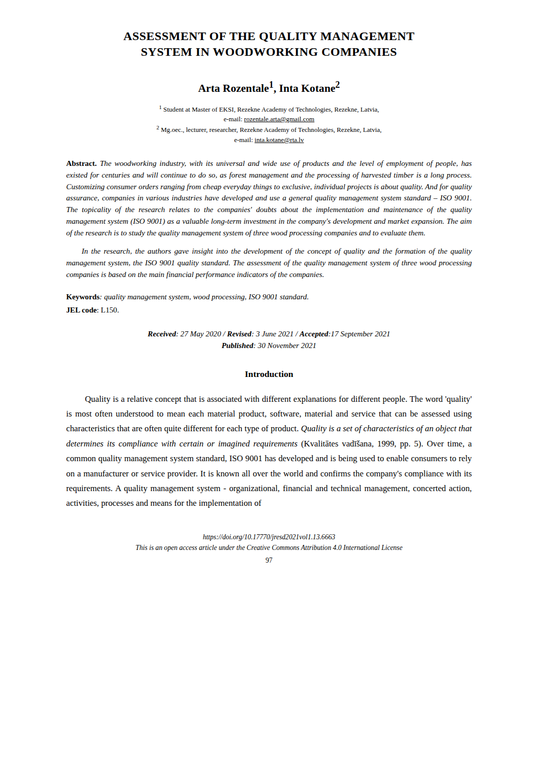ASSESSMENT OF THE QUALITY MANAGEMENT
SYSTEM IN WOODWORKING COMPANIES
Arta Rozentale1, Inta Kotane2
1 Student at Master of EKSI, Rezekne Academy of Technologies, Rezekne, Latvia,
e-mail: rozentale.arta@gmail.com
2 Mg.oec., lecturer, researcher, Rezekne Academy of Technologies, Rezekne, Latvia,
e-mail: inta.kotane@rta.lv
Abstract. The woodworking industry, with its universal and wide use of products and the level of employment of people, has existed for centuries and will continue to do so, as forest management and the processing of harvested timber is a long process. Customizing consumer orders ranging from cheap everyday things to exclusive, individual projects is about quality. And for quality assurance, companies in various industries have developed and use a general quality management system standard – ISO 9001. The topicality of the research relates to the companies' doubts about the implementation and maintenance of the quality management system (ISO 9001) as a valuable long-term investment in the company's development and market expansion. The aim of the research is to study the quality management system of three wood processing companies and to evaluate them.
In the research, the authors gave insight into the development of the concept of quality and the formation of the quality management system, the ISO 9001 quality standard. The assessment of the quality management system of three wood processing companies is based on the main financial performance indicators of the companies.
Keywords: quality management system, wood processing, ISO 9001 standard.
JEL code: L150.
Received: 27 May 2020 / Revised: 3 June 2021 / Accepted:17 September 2021
Published: 30 November 2021
Introduction
Quality is a relative concept that is associated with different explanations for different people. The word 'quality' is most often understood to mean each material product, software, material and service that can be assessed using characteristics that are often quite different for each type of product. Quality is a set of characteristics of an object that determines its compliance with certain or imagined requirements (Kvalitātes vadīšana, 1999, pp. 5). Over time, a common quality management system standard, ISO 9001 has developed and is being used to enable consumers to rely on a manufacturer or service provider. It is known all over the world and confirms the company's compliance with its requirements. A quality management system - organizational, financial and technical management, concerted action, activities, processes and means for the implementation of
https://doi.org/10.17770/jresd2021vol1.13.6663
This is an open access article under the Creative Commons Attribution 4.0 International License
97